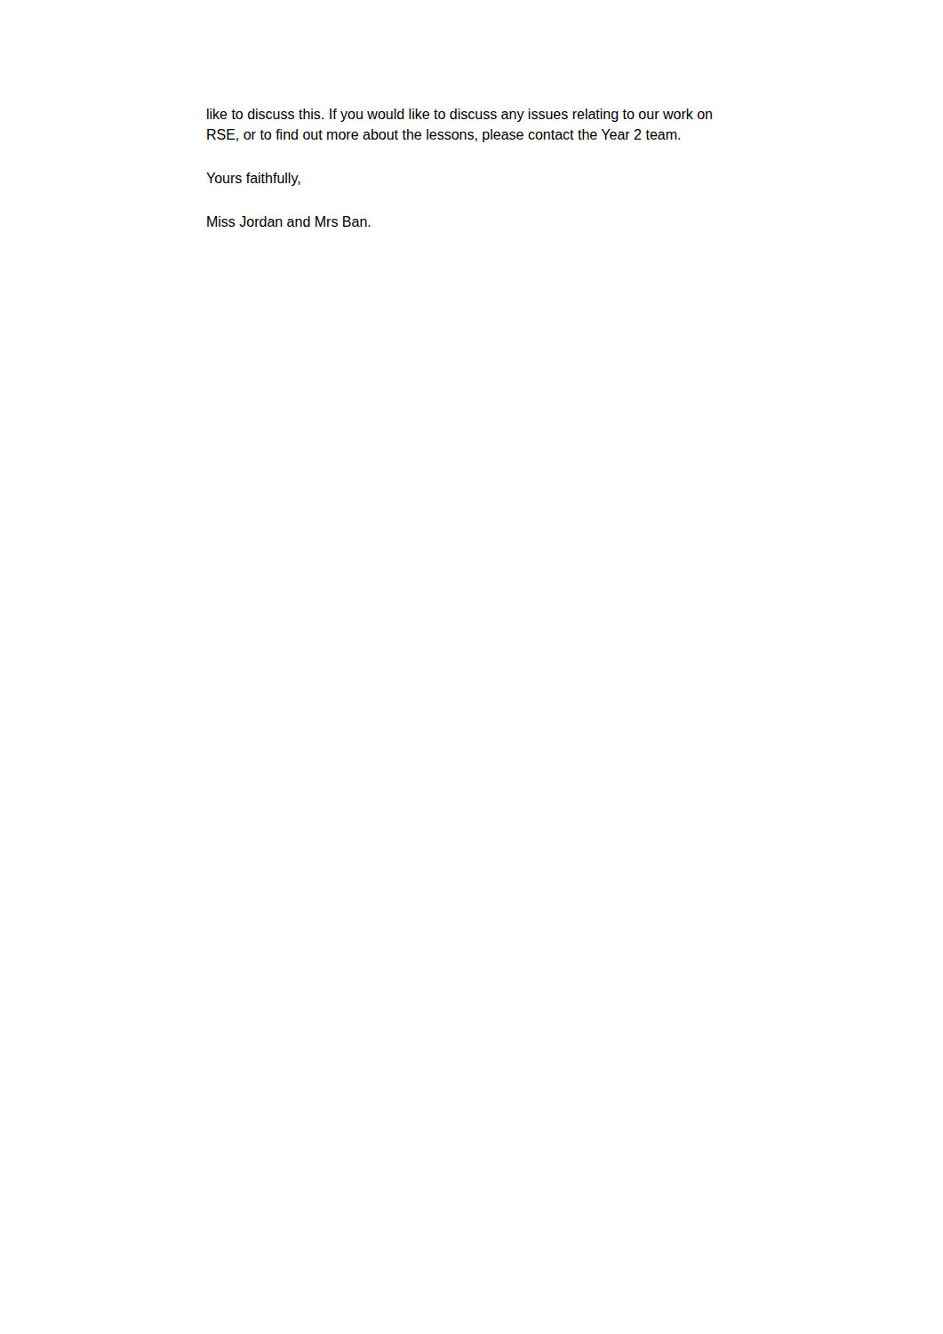like to discuss this. If you would like to discuss any issues relating to our work on RSE, or to find out more about the lessons, please contact the Year 2 team.
Yours faithfully,
Miss Jordan and Mrs Ban.